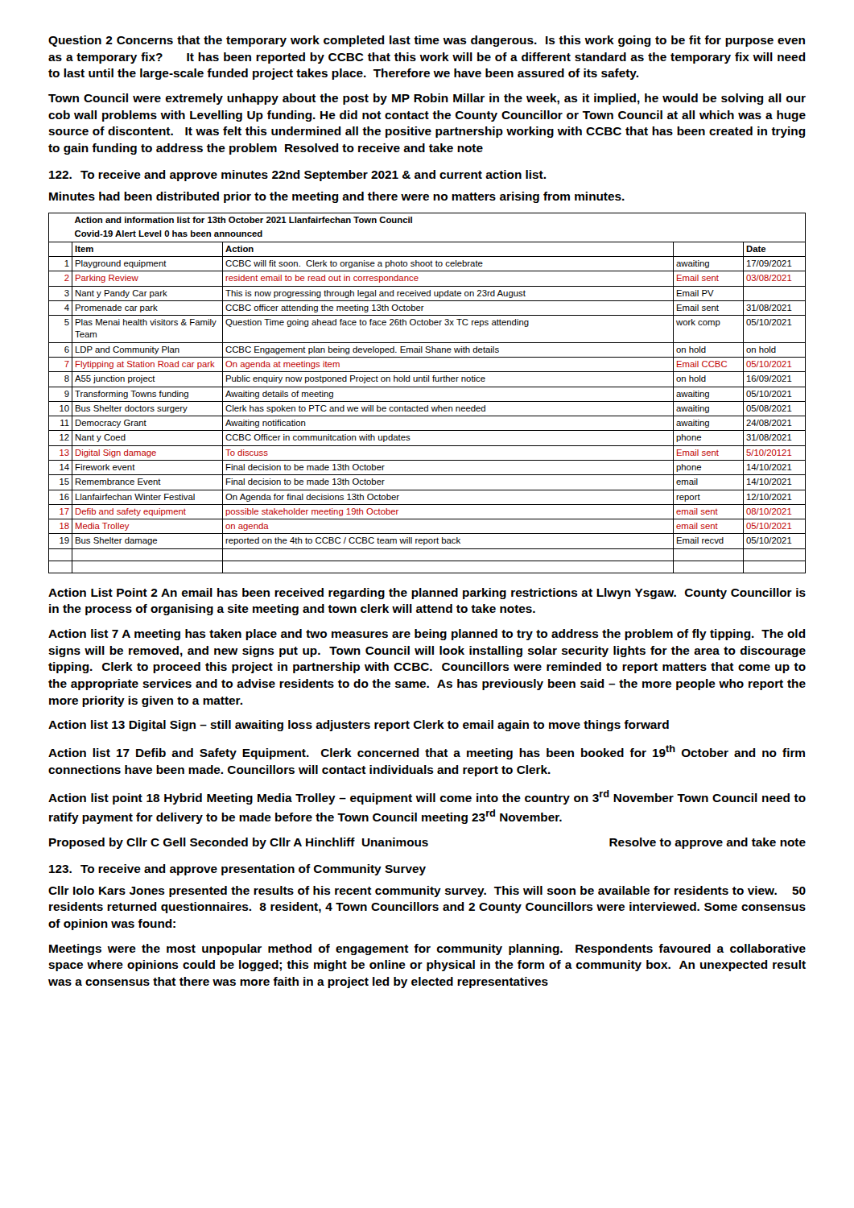Question 2 Concerns that the temporary work completed last time was dangerous. Is this work going to be fit for purpose even as a temporary fix? It has been reported by CCBC that this work will be of a different standard as the temporary fix will need to last until the large-scale funded project takes place. Therefore we have been assured of its safety.
Town Council were extremely unhappy about the post by MP Robin Millar in the week, as it implied, he would be solving all our cob wall problems with Levelling Up funding. He did not contact the County Councillor or Town Council at all which was a huge source of discontent. It was felt this undermined all the positive partnership working with CCBC that has been created in trying to gain funding to address the problem Resolved to receive and take note
122. To receive and approve minutes 22nd September 2021 & and current action list.
Minutes had been distributed prior to the meeting and there were no matters arising from minutes.
| | Action and information list for 13th October 2021 Llanfairfechan Town Council |
| | Covid-19 Alert Level 0 has been announced |
| | Item | Action | | Date |
| 1 | Playground equipment | CCBC will fit soon. Clerk to organise a photo shoot to celebrate | awaiting | 17/09/2021 |
| 2 | Parking Review | resident email to be read out in correspondance | Email sent | 03/08/2021 |
| 3 | Nant y Pandy Car park | This is now progressing through legal and received update on 23rd August | Email PV | |
| 4 | Promenade car park | CCBC officer attending the meeting 13th October | Email sent | 31/08/2021 |
| 5 | Plas Menai health visitors & Family Team | Question Time going ahead face to face 26th October 3x TC reps attending | work comp | 05/10/2021 |
| 6 | LDP and Community Plan | CCBC Engagement plan being developed. Email Shane with details | on hold | on hold |
| 7 | Flytipping at Station Road car park | On agenda at meetings item | Email CCBC | 05/10/2021 |
| 8 | A55 junction project | Public enquiry now postponed Project on hold until further notice | on hold | 16/09/2021 |
| 9 | Transforming Towns funding | Awaiting details of meeting | awaiting | 05/10/2021 |
| 10 | Bus Shelter doctors surgery | Clerk has spoken to PTC and we will be contacted when needed | awaiting | 05/08/2021 |
| 11 | Democracy Grant | Awaiting notification | awaiting | 24/08/2021 |
| 12 | Nant y Coed | CCBC Officer in communitcation with updates | phone | 31/08/2021 |
| 13 | Digital Sign damage | To discuss | Email sent | 5/10/20121 |
| 14 | Firework event | Final decision to be made 13th October | phone | 14/10/2021 |
| 15 | Remembrance Event | Final decision to be made 13th October | email | 14/10/2021 |
| 16 | Llanfairfechan Winter Festival | On Agenda for final decisions 13th October | report | 12/10/2021 |
| 17 | Defib and safety equipment | possible stakeholder meeting 19th October | email sent | 08/10/2021 |
| 18 | Media Trolley | on agenda | email sent | 05/10/2021 |
| 19 | Bus Shelter damage | reported on the 4th to CCBC / CCBC team will report back | Email recvd | 05/10/2021 |
Action List Point 2 An email has been received regarding the planned parking restrictions at Llwyn Ysgaw. County Councillor is in the process of organising a site meeting and town clerk will attend to take notes.
Action list 7 A meeting has taken place and two measures are being planned to try to address the problem of fly tipping. The old signs will be removed, and new signs put up. Town Council will look installing solar security lights for the area to discourage tipping. Clerk to proceed this project in partnership with CCBC. Councillors were reminded to report matters that come up to the appropriate services and to advise residents to do the same. As has previously been said – the more people who report the more priority is given to a matter.
Action list 13 Digital Sign – still awaiting loss adjusters report Clerk to email again to move things forward
Action list 17 Defib and Safety Equipment. Clerk concerned that a meeting has been booked for 19th October and no firm connections have been made. Councillors will contact individuals and report to Clerk.
Action list point 18 Hybrid Meeting Media Trolley – equipment will come into the country on 3rd November Town Council need to ratify payment for delivery to be made before the Town Council meeting 23rd November.
Proposed by Cllr C Gell Seconded by Cllr A Hinchliff Unanimous Resolve to approve and take note
123. To receive and approve presentation of Community Survey
Cllr Iolo Kars Jones presented the results of his recent community survey. This will soon be available for residents to view. 50 residents returned questionnaires. 8 resident, 4 Town Councillors and 2 County Councillors were interviewed. Some consensus of opinion was found:
Meetings were the most unpopular method of engagement for community planning. Respondents favoured a collaborative space where opinions could be logged; this might be online or physical in the form of a community box. An unexpected result was a consensus that there was more faith in a project led by elected representatives